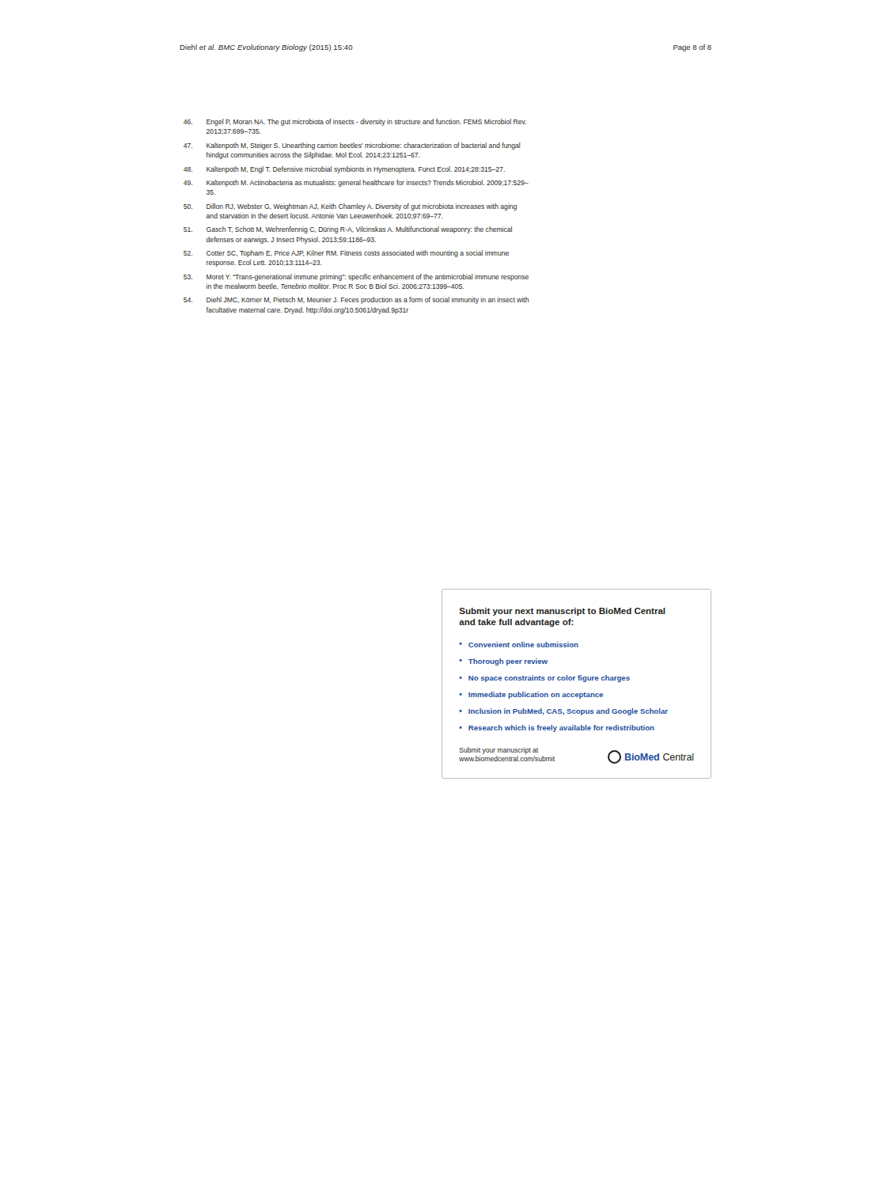Diehl et al. BMC Evolutionary Biology (2015) 15:40
Page 8 of 8
46. Engel P, Moran NA. The gut microbiota of insects - diversity in structure and function. FEMS Microbiol Rev. 2013;37:699–735.
47. Kaltenpoth M, Steiger S. Unearthing carrion beetles' microbiome: characterization of bacterial and fungal hindgut communities across the Silphidae. Mol Ecol. 2014;23:1251–67.
48. Kaltenpoth M, Engl T. Defensive microbial symbionts in Hymenoptera. Funct Ecol. 2014;28:315–27.
49. Kaltenpoth M. Actinobacteria as mutualists: general healthcare for insects? Trends Microbiol. 2009;17:529–35.
50. Dillon RJ, Webster G, Weightman AJ, Keith Charnley A. Diversity of gut microbiota increases with aging and starvation in the desert locust. Antonie Van Leeuwenhoek. 2010;97:69–77.
51. Gasch T, Schott M, Wehrenfennig C, Düring R-A, Vilcinskas A. Multifunctional weaponry: the chemical defenses or earwigs. J Insect Physiol. 2013;59:1186–93.
52. Cotter SC, Topham E, Price AJP, Kilner RM. Fitness costs associated with mounting a social immune response. Ecol Lett. 2010;13:1114–23.
53. Moret Y. “Trans-generational immune priming”: specific enhancement of the antimicrobial immune response in the mealworm beetle, Tenebrio molitor. Proc R Soc B Biol Sci. 2006;273:1399–405.
54. Diehl JMC, Körner M, Pietsch M, Meunier J. Feces production as a form of social immunity in an insect with facultative maternal care. Dryad. http://doi.org/10.5061/dryad.9p31r
Submit your next manuscript to BioMed Central
and take full advantage of:
Convenient online submission
Thorough peer review
No space constraints or color figure charges
Immediate publication on acceptance
Inclusion in PubMed, CAS, Scopus and Google Scholar
Research which is freely available for redistribution
Submit your manuscript at
www.biomedcentral.com/submit
BioMed Central